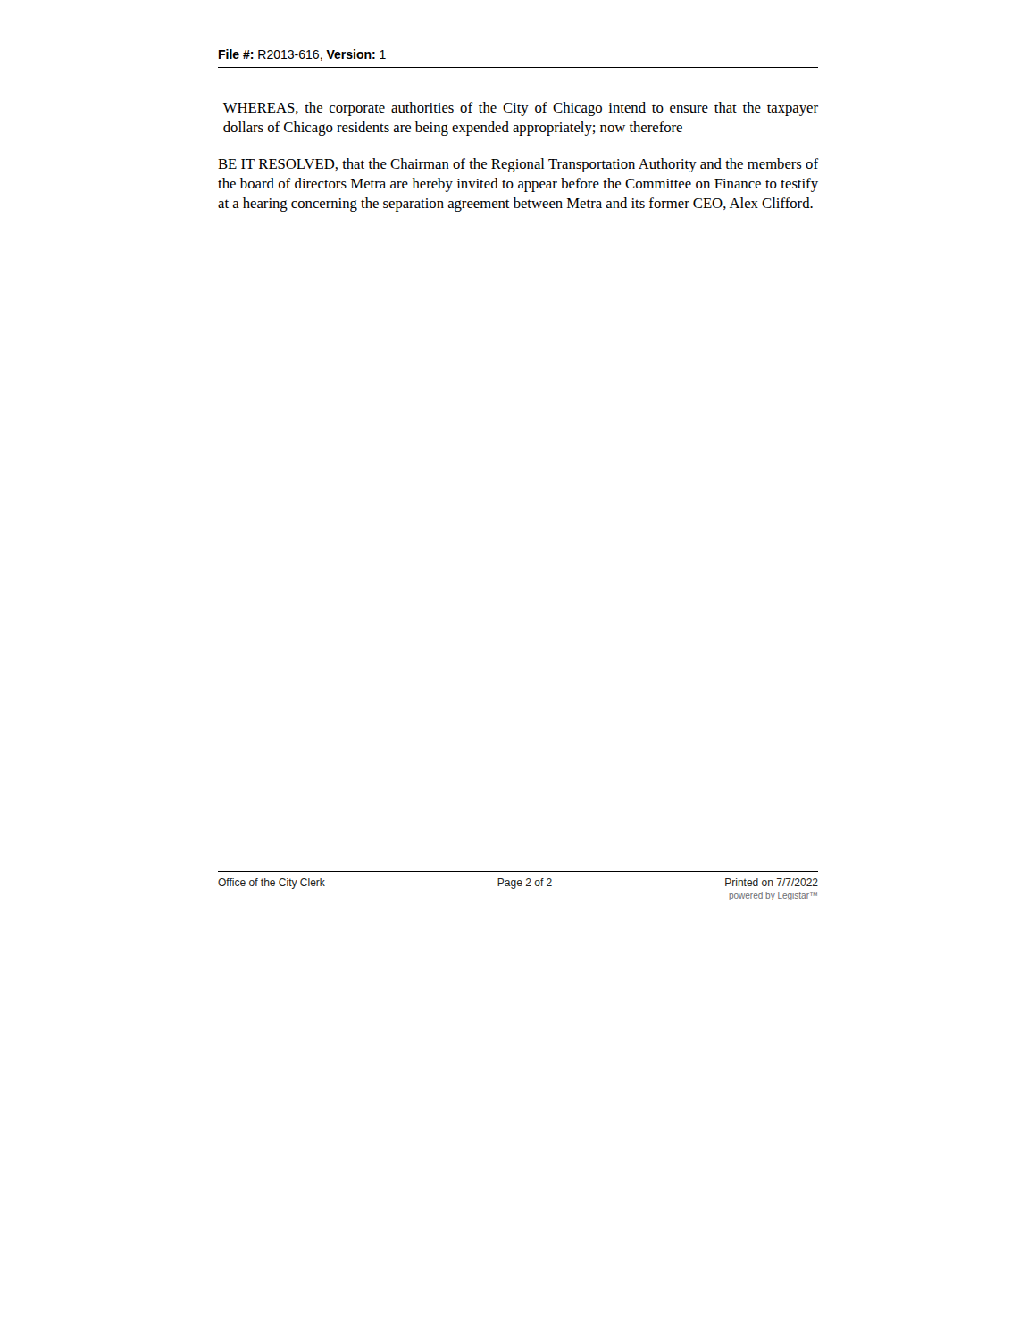File #: R2013-616, Version: 1
WHEREAS, the corporate authorities of the City of Chicago intend to ensure that the taxpayer dollars of Chicago residents are being expended appropriately; now therefore
BE IT RESOLVED, that the Chairman of the Regional Transportation Authority and the members of the board of directors Metra are hereby invited to appear before the Committee on Finance to testify at a hearing concerning the separation agreement between Metra and its former CEO, Alex Clifford.
Office of the City Clerk
Page 2 of 2
Printed on 7/7/2022 powered by Legistar™